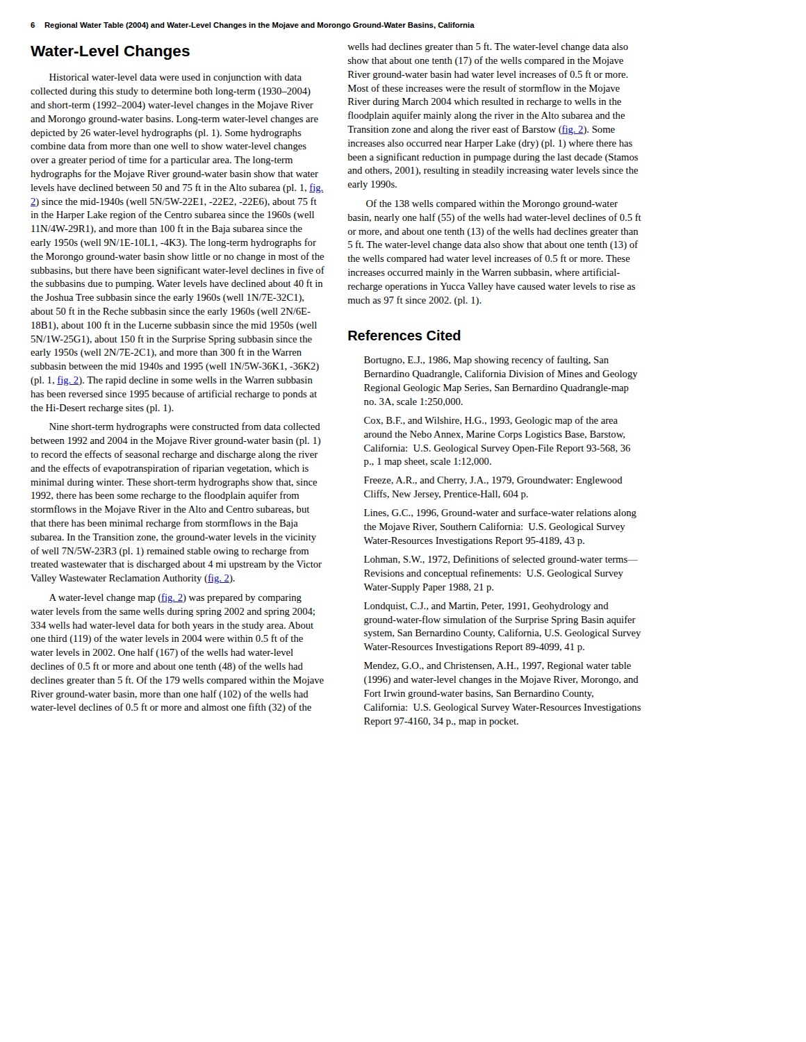6 Regional Water Table (2004) and Water-Level Changes in the Mojave and Morongo Ground-Water Basins, California
Water-Level Changes
Historical water-level data were used in conjunction with data collected during this study to determine both long-term (1930–2004) and short-term (1992–2004) water-level changes in the Mojave River and Morongo ground-water basins. Long-term water-level changes are depicted by 26 water-level hydrographs (pl. 1). Some hydrographs combine data from more than one well to show water-level changes over a greater period of time for a particular area. The long-term hydrographs for the Mojave River ground-water basin show that water levels have declined between 50 and 75 ft in the Alto subarea (pl. 1, fig. 2) since the mid-1940s (well 5N/5W-22E1, -22E2, -22E6), about 75 ft in the Harper Lake region of the Centro subarea since the 1960s (well 11N/4W-29R1), and more than 100 ft in the Baja subarea since the early 1950s (well 9N/1E-10L1, -4K3). The long-term hydrographs for the Morongo ground-water basin show little or no change in most of the subbasins, but there have been significant water-level declines in five of the subbasins due to pumping. Water levels have declined about 40 ft in the Joshua Tree subbasin since the early 1960s (well 1N/7E-32C1), about 50 ft in the Reche subbasin since the early 1960s (well 2N/6E-18B1), about 100 ft in the Lucerne subbasin since the mid 1950s (well 5N/1W-25G1), about 150 ft in the Surprise Spring subbasin since the early 1950s (well 2N/7E-2C1), and more than 300 ft in the Warren subbasin between the mid 1940s and 1995 (well 1N/5W-36K1, -36K2) (pl. 1, fig. 2). The rapid decline in some wells in the Warren subbasin has been reversed since 1995 because of artificial recharge to ponds at the Hi-Desert recharge sites (pl. 1).
Nine short-term hydrographs were constructed from data collected between 1992 and 2004 in the Mojave River ground-water basin (pl. 1) to record the effects of seasonal recharge and discharge along the river and the effects of evapotranspiration of riparian vegetation, which is minimal during winter. These short-term hydrographs show that, since 1992, there has been some recharge to the floodplain aquifer from stormflows in the Mojave River in the Alto and Centro subareas, but that there has been minimal recharge from stormflows in the Baja subarea. In the Transition zone, the ground-water levels in the vicinity of well 7N/5W-23R3 (pl. 1) remained stable owing to recharge from treated wastewater that is discharged about 4 mi upstream by the Victor Valley Wastewater Reclamation Authority (fig. 2).
A water-level change map (fig. 2) was prepared by comparing water levels from the same wells during spring 2002 and spring 2004; 334 wells had water-level data for both years in the study area. About one third (119) of the water levels in 2004 were within 0.5 ft of the water levels in 2002. One half (167) of the wells had water-level declines of 0.5 ft or more and about one tenth (48) of the wells had declines greater than 5 ft. Of the 179 wells compared within the Mojave River ground-water basin, more than one half (102) of the wells had water-level declines of 0.5 ft or more and almost one fifth (32) of the wells had declines greater than 5 ft. The water-level change data also show that about one tenth (17) of the wells compared in the Mojave River ground-water basin had water level increases of 0.5 ft or more. Most of these increases were the result of stormflow in the Mojave River during March 2004 which resulted in recharge to wells in the floodplain aquifer mainly along the river in the Alto subarea and the Transition zone and along the river east of Barstow (fig. 2). Some increases also occurred near Harper Lake (dry) (pl. 1) where there has been a significant reduction in pumpage during the last decade (Stamos and others, 2001), resulting in steadily increasing water levels since the early 1990s.
Of the 138 wells compared within the Morongo ground-water basin, nearly one half (55) of the wells had water-level declines of 0.5 ft or more, and about one tenth (13) of the wells had declines greater than 5 ft. The water-level change data also show that about one tenth (13) of the wells compared had water level increases of 0.5 ft or more. These increases occurred mainly in the Warren subbasin, where artificial-recharge operations in Yucca Valley have caused water levels to rise as much as 97 ft since 2002. (pl. 1).
References Cited
Bortugno, E.J., 1986, Map showing recency of faulting, San Bernardino Quadrangle, California Division of Mines and Geology Regional Geologic Map Series, San Bernardino Quadrangle-map no. 3A, scale 1:250,000.
Cox, B.F., and Wilshire, H.G., 1993, Geologic map of the area around the Nebo Annex, Marine Corps Logistics Base, Barstow, California: U.S. Geological Survey Open-File Report 93-568, 36 p., 1 map sheet, scale 1:12,000.
Freeze, A.R., and Cherry, J.A., 1979, Groundwater: Englewood Cliffs, New Jersey, Prentice-Hall, 604 p.
Lines, G.C., 1996, Ground-water and surface-water relations along the Mojave River, Southern California: U.S. Geological Survey Water-Resources Investigations Report 95-4189, 43 p.
Lohman, S.W., 1972, Definitions of selected ground-water terms—Revisions and conceptual refinements: U.S. Geological Survey Water-Supply Paper 1988, 21 p.
Londquist, C.J., and Martin, Peter, 1991, Geohydrology and ground-water-flow simulation of the Surprise Spring Basin aquifer system, San Bernardino County, California, U.S. Geological Survey Water-Resources Investigations Report 89-4099, 41 p.
Mendez, G.O., and Christensen, A.H., 1997, Regional water table (1996) and water-level changes in the Mojave River, Morongo, and Fort Irwin ground-water basins, San Bernardino County, California: U.S. Geological Survey Water-Resources Investigations Report 97-4160, 34 p., map in pocket.